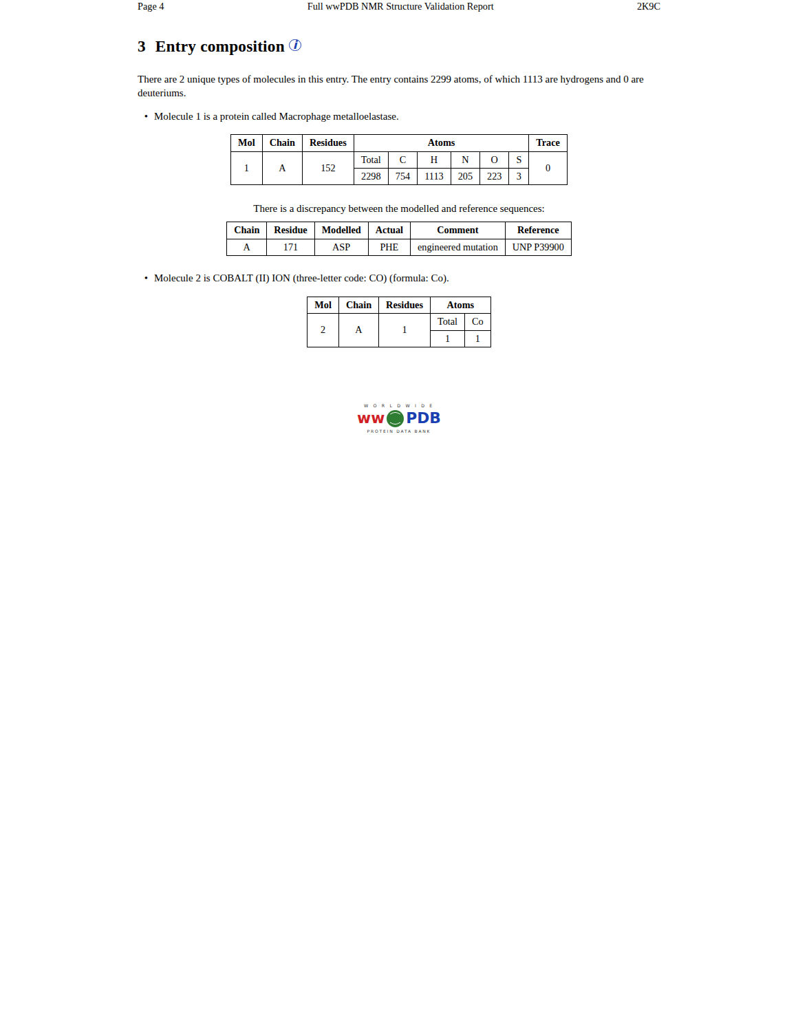Page 4
Full wwPDB NMR Structure Validation Report
2K9C
3 Entry compositioni
There are 2 unique types of molecules in this entry. The entry contains 2299 atoms, of which 1113 are hydrogens and 0 are deuteriums.
Molecule 1 is a protein called Macrophage metalloelastase.
| Mol | Chain | Residues | Atoms | Trace |
| --- | --- | --- | --- | --- |
| 1 | A | 152 | Total | C | H | N | O | S | 0 |
| 2298 | 754 | 1113 | 205 | 223 | 3 |
There is a discrepancy between the modelled and reference sequences:
| Chain | Residue | Modelled | Actual | Comment | Reference |
| --- | --- | --- | --- | --- | --- |
| A | 171 | ASP | PHE | engineered mutation | UNP P39900 |
Molecule 2 is COBALT (II) ION (three-letter code: CO) (formula: Co).
| Mol | Chain | Residues | Atoms |
| --- | --- | --- | --- |
| 2 | A | 1 | Total | Co |
| 1 | 1 |
W O R L D W I D E
ww PDB
PROTEIN DATA BANK